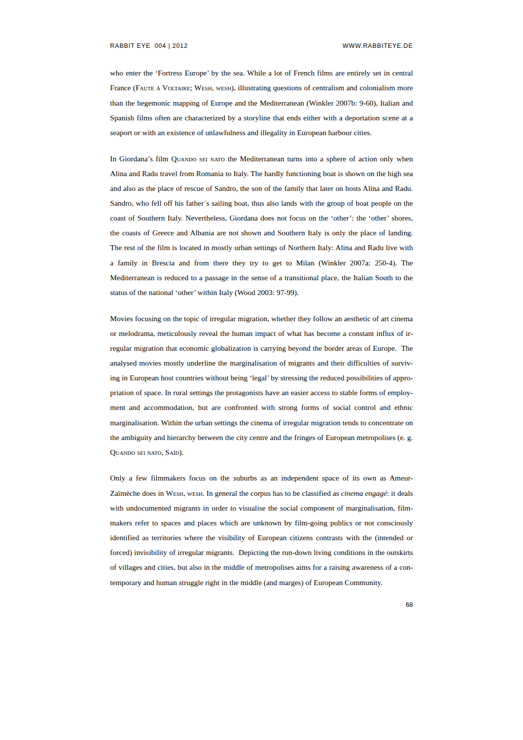Rabbit Eye 004 | 2012 www.rabbiteye.de
who enter the ‘Fortress Europe’ by the sea. While a lot of French films are entirely set in central France (Faute à Voltaire; Wesh, wesh), illustrating questions of centralism and colonialism more than the hegemonic mapping of Europe and the Mediterranean (Winkler 2007b: 9-60), Italian and Spanish films often are characterized by a storyline that ends either with a deportation scene at a seaport or with an existence of unlawfulness and illegality in European harbour cities.
In Giordana’s film Quando sei nato the Mediterranean turns into a sphere of action only when Alina and Radu travel from Romania to Italy. The hardly functioning boat is shown on the high sea and also as the place of rescue of Sandro, the son of the family that later on hosts Alina and Radu. Sandro, who fell off his father´s sailing boat, thus also lands with the group of boat people on the coast of Southern Italy. Nevertheless, Giordana does not focus on the ‘other’: the ‘other’ shores, the coasts of Greece and Albania are not shown and Southern Italy is only the place of landing. The rest of the film is located in mostly urban settings of Northern Italy: Alina and Radu live with a family in Brescia and from there they try to get to Milan (Winkler 2007a: 250-4). The Mediterranean is reduced to a passage in the sense of a transitional place, the Italian South to the status of the national ‘other’ within Italy (Wood 2003: 97-99).
Movies focusing on the topic of irregular migration, whether they follow an aesthetic of art cinema or melodrama, meticulously reveal the human impact of what has become a constant influx of irregular migration that economic globalization is carrying beyond the border areas of Europe. The analysed movies mostly underline the marginalisation of migrants and their difficulties of surviving in European host countries without being ‘legal’ by stressing the reduced possibilities of appropriation of space. In rural settings the protagonists have an easier access to stable forms of employment and accommodation, but are confronted with strong forms of social control and ethnic marginalisation. Within the urban settings the cinema of irregular migration tends to concentrate on the ambiguity and hierarchy between the city centre and the fringes of European metropolises (e. g. Quando sei nato, Saíd).
Only a few filmmakers focus on the suburbs as an independent space of its own as Ameur-Zaïmèche does in Wesh, wesh. In general the corpus has to be classified as cinema engagé: it deals with undocumented migrants in order to visualise the social component of marginalisation, filmmakers refer to spaces and places which are unknown by film-going publics or not consciously identified as territories where the visibility of European citizens contrasts with the (intended or forced) invisibility of irregular migrants. Depicting the run-down living conditions in the outskirts of villages and cities, but also in the middle of metropolises aims for a raising awareness of a contemporary and human struggle right in the middle (and marges) of European Community.
68